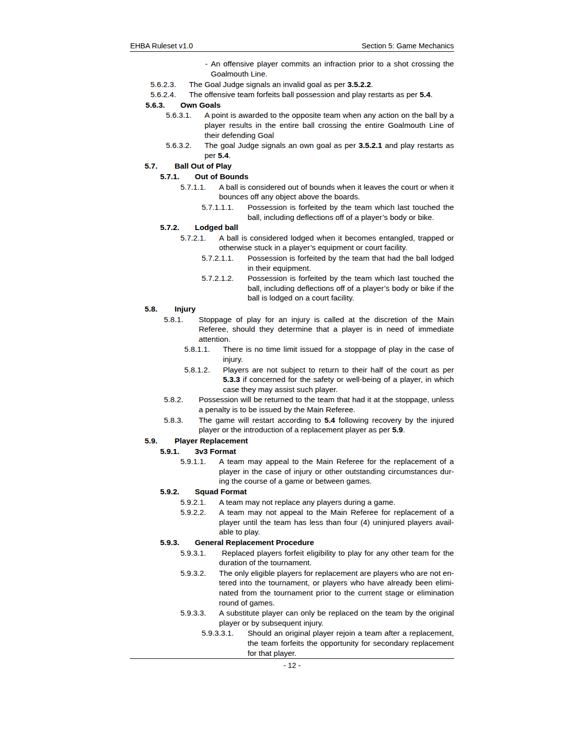EHBA Ruleset v1.0
Section 5: Game Mechanics
-
An offensive player commits an infraction prior to a shot crossing the Goalmouth Line.
5.6.2.3.
The Goal Judge signals an invalid goal as per 3.5.2.2.
5.6.2.4.
The offensive team forfeits ball possession and play restarts as per 5.4.
5.6.3.
Own Goals
5.6.3.1.
A point is awarded to the opposite team when any action on the ball by a player results in the entire ball crossing the entire Goalmouth Line of their defending Goal
5.6.3.2.
The goal Judge signals an own goal as per 3.5.2.1 and play restarts as per 5.4.
5.7.
Ball Out of Play
5.7.1.
Out of Bounds
5.7.1.1.
A ball is considered out of bounds when it leaves the court or when it bounces off any object above the boards.
5.7.1.1.1.
Possession is forfeited by the team which last touched the ball, including deflections off of a player’s body or bike.
5.7.2.
Lodged ball
5.7.2.1.
A ball is considered lodged when it becomes entangled, trapped or otherwise stuck in a player’s equipment or court facility.
5.7.2.1.1.
Possession is forfeited by the team that had the ball lodged in their equipment.
5.7.2.1.2.
Possession is forfeited by the team which last touched the ball, including deflections off of a player’s body or bike if the ball is lodged on a court facility.
5.8.
Injury
5.8.1.
Stoppage of play for an injury is called at the discretion of the Main Referee, should they determine that a player is in need of immediate attention.
5.8.1.1.
There is no time limit issued for a stoppage of play in the case of injury.
5.8.1.2.
Players are not subject to return to their half of the court as per 5.3.3 if concerned for the safety or well-being of a player, in which case they may assist such player.
5.8.2.
Possession will be returned to the team that had it at the stoppage, unless a penalty is to be issued by the Main Referee.
5.8.3.
The game will restart according to 5.4 following recovery by the injured player or the introduction of a replacement player as per 5.9.
5.9.
Player Replacement
5.9.1.
3v3 Format
5.9.1.1.
A team may appeal to the Main Referee for the replacement of a player in the case of injury or other outstanding circumstances during the course of a game or between games.
5.9.2.
Squad Format
5.9.2.1.
A team may not replace any players during a game.
5.9.2.2.
A team may not appeal to the Main Referee for replacement of a player until the team has less than four (4) uninjured players available to play.
5.9.3.
General Replacement Procedure
5.9.3.1.
Replaced players forfeit eligibility to play for any other team for the duration of the tournament.
5.9.3.2.
The only eligible players for replacement are players who are not entered into the tournament, or players who have already been eliminated from the tournament prior to the current stage or elimination round of games.
5.9.3.3.
A substitute player can only be replaced on the team by the original player or by subsequent injury.
5.9.3.3.1.
Should an original player rejoin a team after a replacement, the team forfeits the opportunity for secondary replacement for that player.
- 12 -